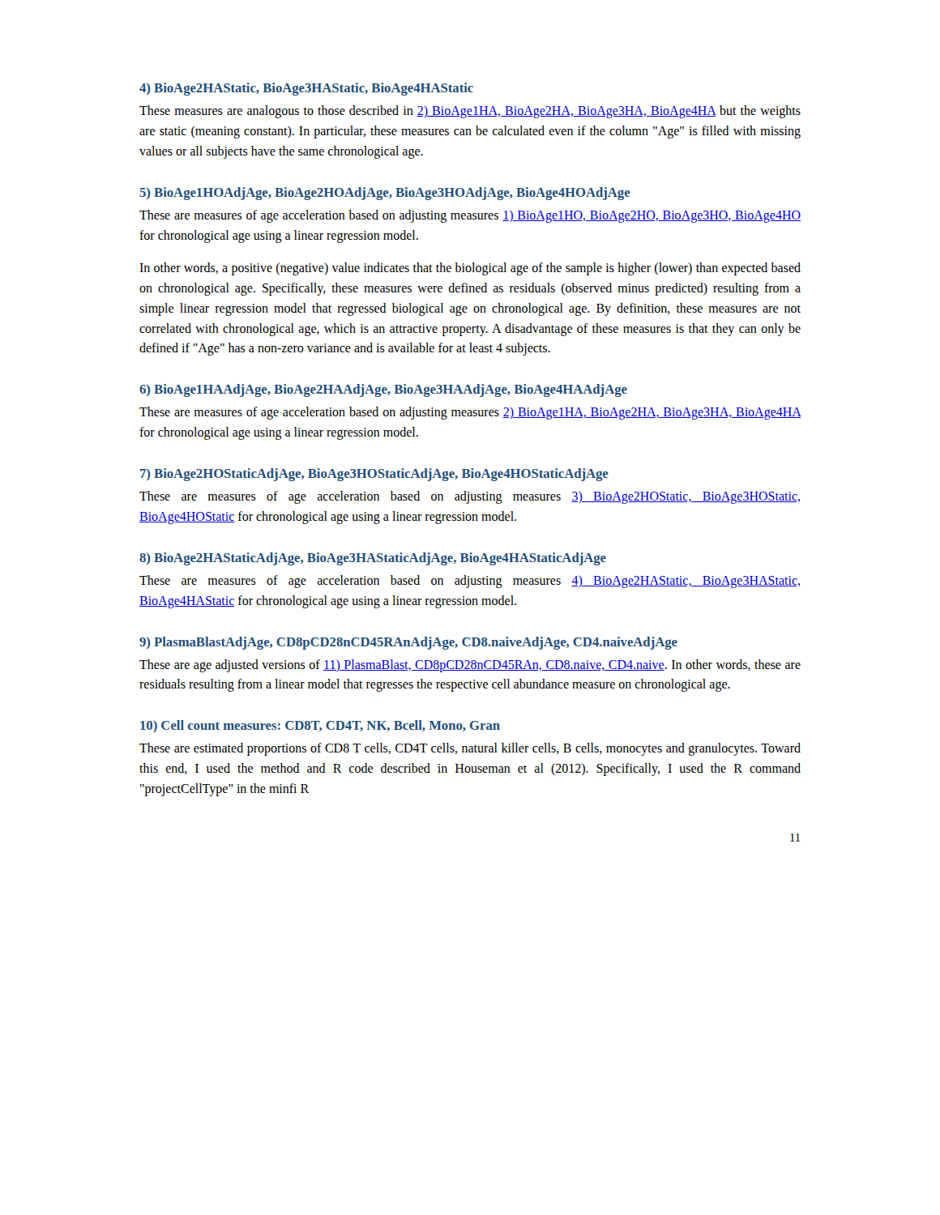4) BioAge2HAStatic, BioAge3HAStatic, BioAge4HAStatic
These measures are analogous to those described in 2) BioAge1HA, BioAge2HA, BioAge3HA, BioAge4HA but the weights are static (meaning constant). In particular, these measures can be calculated even if the column "Age" is filled with missing values or all subjects have the same chronological age.
5) BioAge1HOAdjAge, BioAge2HOAdjAge, BioAge3HOAdjAge, BioAge4HOAdjAge
These are measures of age acceleration based on adjusting measures 1) BioAge1HO, BioAge2HO, BioAge3HO, BioAge4HO for chronological age using a linear regression model.
In other words, a positive (negative) value indicates that the biological age of the sample is higher (lower) than expected based on chronological age. Specifically, these measures were defined as residuals (observed minus predicted) resulting from a simple linear regression model that regressed biological age on chronological age. By definition, these measures are not correlated with chronological age, which is an attractive property. A disadvantage of these measures is that they can only be defined if "Age" has a non-zero variance and is available for at least 4 subjects.
6) BioAge1HAAdjAge, BioAge2HAAdjAge, BioAge3HAAdjAge, BioAge4HAAdjAge
These are measures of age acceleration based on adjusting measures 2) BioAge1HA, BioAge2HA, BioAge3HA, BioAge4HA for chronological age using a linear regression model.
7) BioAge2HOStaticAdjAge, BioAge3HOStaticAdjAge, BioAge4HOStaticAdjAge
These are measures of age acceleration based on adjusting measures 3) BioAge2HOStatic, BioAge3HOStatic, BioAge4HOStatic for chronological age using a linear regression model.
8) BioAge2HAStaticAdjAge, BioAge3HAStaticAdjAge, BioAge4HAStaticAdjAge
These are measures of age acceleration based on adjusting measures 4) BioAge2HAStatic, BioAge3HAStatic, BioAge4HAStatic for chronological age using a linear regression model.
9) PlasmaBlastAdjAge, CD8pCD28nCD45RAnAdjAge, CD8.naiveAdjAge, CD4.naiveAdjAge
These are age adjusted versions of 11) PlasmaBlast, CD8pCD28nCD45RAn, CD8.naive, CD4.naive. In other words, these are residuals resulting from a linear model that regresses the respective cell abundance measure on chronological age.
10) Cell count measures: CD8T, CD4T, NK, Bcell, Mono, Gran
These are estimated proportions of CD8 T cells, CD4T cells, natural killer cells, B cells, monocytes and granulocytes. Toward this end, I used the method and R code described in Houseman et al (2012). Specifically, I used the R command "projectCellType" in the minfi R
11